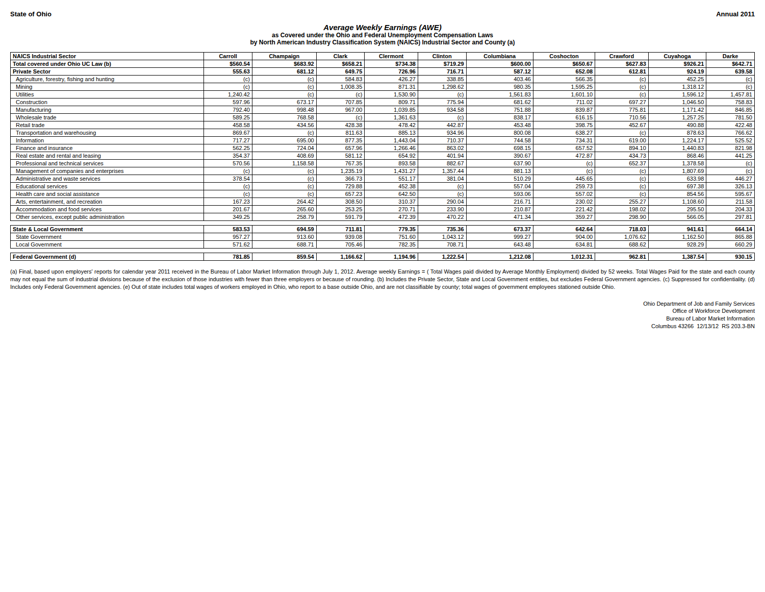State of Ohio
Annual 2011
Average Weekly Earnings (AWE)
as Covered under the Ohio and Federal Unemployment Compensation Laws
by North American Industry Classification System (NAICS) Industrial Sector and County (a)
| NAICS Industrial Sector | Carroll | Champaign | Clark | Clermont | Clinton | Columbiana | Coshocton | Crawford | Cuyahoga | Darke |
| --- | --- | --- | --- | --- | --- | --- | --- | --- | --- | --- |
| Total covered under Ohio UC Law (b) | $560.54 | $683.92 | $658.21 | $734.38 | $719.29 | $600.00 | $650.67 | $627.83 | $926.21 | $642.71 |
| Private Sector | 555.63 | 681.12 | 649.75 | 726.96 | 716.71 | 587.12 | 652.08 | 612.81 | 924.19 | 639.58 |
| Agriculture, forestry, fishing and hunting | (c) | (c) | 584.83 | 426.27 | 338.85 | 403.46 | 566.35 | (c) | 452.25 | (c) |
| Mining | (c) | (c) | 1,008.35 | 871.31 | 1,298.62 | 980.35 | 1,595.25 | (c) | 1,318.12 | (c) |
| Utilities | 1,240.42 | (c) | (c) | 1,530.90 | (c) | 1,561.83 | 1,601.10 | (c) | 1,596.12 | 1,457.81 |
| Construction | 597.96 | 673.17 | 707.85 | 809.71 | 775.94 | 681.62 | 711.02 | 697.27 | 1,046.50 | 758.83 |
| Manufacturing | 792.40 | 998.48 | 967.00 | 1,039.85 | 934.58 | 751.88 | 839.87 | 775.81 | 1,171.42 | 846.85 |
| Wholesale trade | 589.25 | 768.58 | (c) | 1,361.63 | (c) | 838.17 | 616.15 | 710.56 | 1,257.25 | 781.50 |
| Retail trade | 458.58 | 434.56 | 428.38 | 478.42 | 442.87 | 453.48 | 398.75 | 452.67 | 490.88 | 422.48 |
| Transportation and warehousing | 869.67 | (c) | 811.63 | 885.13 | 934.96 | 800.08 | 638.27 | (c) | 878.63 | 766.62 |
| Information | 717.27 | 695.00 | 877.35 | 1,443.04 | 710.37 | 744.58 | 734.31 | 619.00 | 1,224.17 | 525.52 |
| Finance and insurance | 562.25 | 724.04 | 657.96 | 1,266.46 | 863.02 | 698.15 | 657.52 | 894.10 | 1,440.83 | 821.98 |
| Real estate and rental and leasing | 354.37 | 408.69 | 581.12 | 654.92 | 401.94 | 390.67 | 472.87 | 434.73 | 868.46 | 441.25 |
| Professional and technical services | 570.56 | 1,158.58 | 767.35 | 893.58 | 882.67 | 637.90 | (c) | 652.37 | 1,378.58 | (c) |
| Management of companies and enterprises | (c) | (c) | 1,235.19 | 1,431.27 | 1,357.44 | 881.13 | (c) | (c) | 1,807.69 | (c) |
| Administrative and waste services | 378.54 | (c) | 366.73 | 551.17 | 381.04 | 510.29 | 445.65 | (c) | 633.98 | 446.27 |
| Educational services | (c) | (c) | 729.88 | 452.38 | (c) | 557.04 | 259.73 | (c) | 697.38 | 326.13 |
| Health care and social assistance | (c) | (c) | 657.23 | 642.50 | (c) | 593.06 | 557.02 | (c) | 854.56 | 595.67 |
| Arts, entertainment, and recreation | 167.23 | 264.42 | 308.50 | 310.37 | 290.04 | 216.71 | 230.02 | 255.27 | 1,108.60 | 211.58 |
| Accommodation and food services | 201.67 | 265.60 | 253.25 | 270.71 | 233.90 | 210.87 | 221.42 | 198.02 | 295.50 | 204.33 |
| Other services, except public administration | 349.25 | 258.79 | 591.79 | 472.39 | 470.22 | 471.34 | 359.27 | 298.90 | 566.05 | 297.81 |
| State & Local Government | 583.53 | 694.59 | 711.81 | 779.35 | 735.36 | 673.37 | 642.64 | 718.03 | 941.61 | 664.14 |
| State Government | 957.27 | 913.60 | 939.08 | 751.60 | 1,043.12 | 999.27 | 904.00 | 1,076.62 | 1,162.50 | 865.88 |
| Local Government | 571.62 | 688.71 | 705.46 | 782.35 | 708.71 | 643.48 | 634.81 | 688.62 | 928.29 | 660.29 |
| Federal Government (d) | 781.85 | 859.54 | 1,166.62 | 1,194.96 | 1,222.54 | 1,212.08 | 1,012.31 | 962.81 | 1,387.54 | 930.15 |
(a) Final, based upon employers' reports for calendar year 2011 received in the Bureau of Labor Market Information through July 1, 2012. Average weekly Earnings = ( Total Wages paid divided by Average Monthly Employment) divided by 52 weeks. Total Wages Paid for the state and each county may not equal the sum of industrial divisions because of the exclusion of those industries with fewer than three employers or because of rounding. (b) Includes the Private Sector, State and Local Government entities, but excludes Federal Government agencies. (c) Suppressed for confidentiality. (d) Includes only Federal Government agencies. (e) Out of state includes total wages of workers employed in Ohio, who report to a base outside Ohio, and are not classifiable by county; total wages of government employees stationed outside Ohio.
Ohio Department of Job and Family Services
Office of Workforce Development
Bureau of Labor Market Information
Columbus 43266 12/13/12 RS 203.3-BN